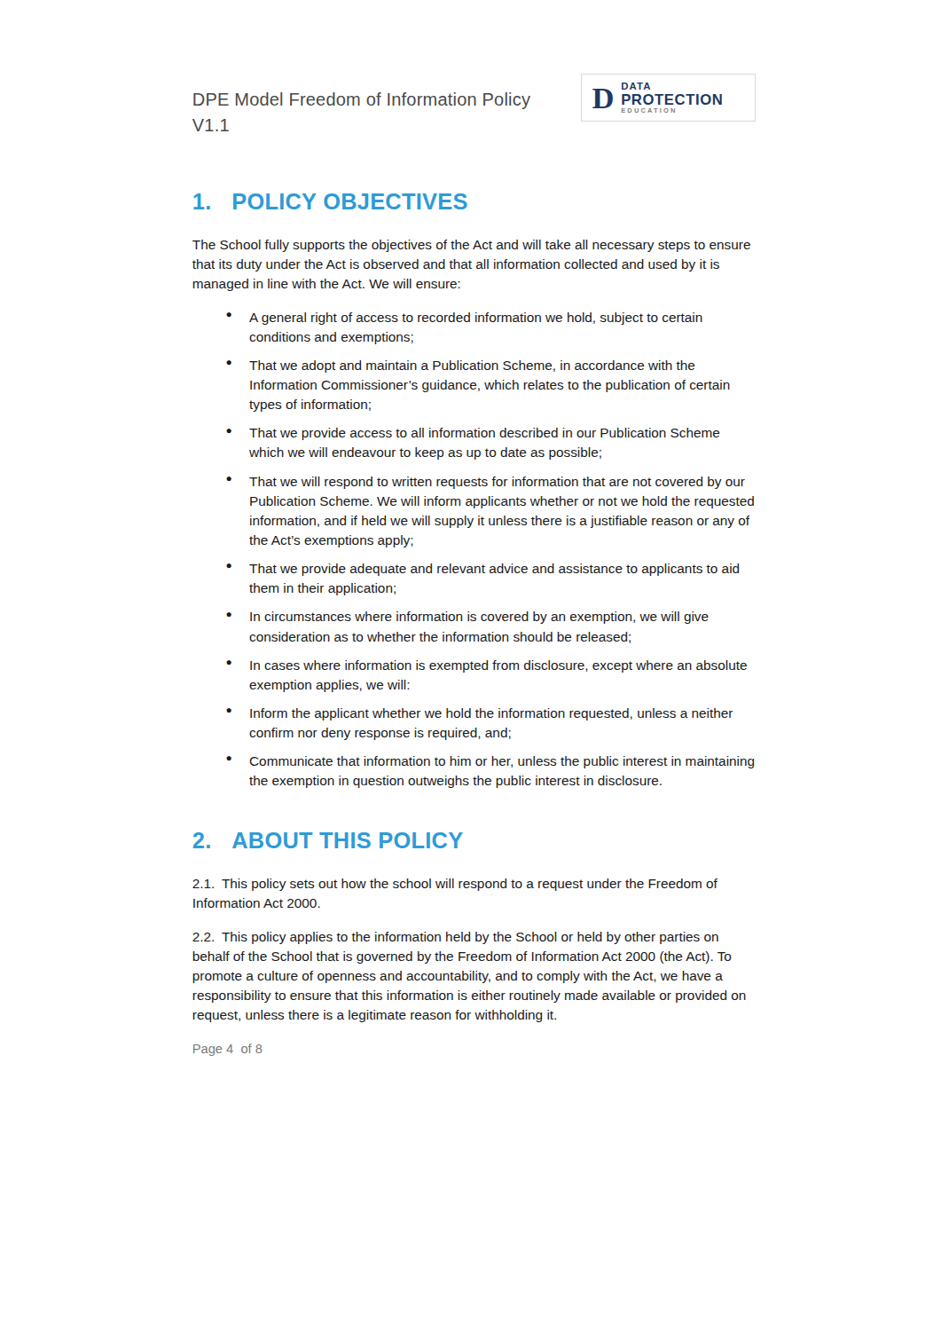DPE Model Freedom of Information Policy V1.1
D
DATA
PROTECTION
Education
1. POLICY OBJECTIVES
The School fully supports the objectives of the Act and will take all necessary steps to ensure that its duty under the Act is observed and that all information collected and used by it is managed in line with the Act. We will ensure:
A general right of access to recorded information we hold, subject to certain conditions and exemptions;
That we adopt and maintain a Publication Scheme, in accordance with the Information Commissioner’s guidance, which relates to the publication of certain types of information;
That we provide access to all information described in our Publication Scheme which we will endeavour to keep as up to date as possible;
That we will respond to written requests for information that are not covered by our Publication Scheme. We will inform applicants whether or not we hold the requested information, and if held we will supply it unless there is a justifiable reason or any of the Act’s exemptions apply;
That we provide adequate and relevant advice and assistance to applicants to aid them in their application;
In circumstances where information is covered by an exemption, we will give consideration as to whether the information should be released;
In cases where information is exempted from disclosure, except where an absolute exemption applies, we will:
Inform the applicant whether we hold the information requested, unless a neither confirm nor deny response is required, and;
Communicate that information to him or her, unless the public interest in maintaining the exemption in question outweighs the public interest in disclosure.
2. ABOUT THIS POLICY
2.1. This policy sets out how the school will respond to a request under the Freedom of Information Act 2000.
2.2. This policy applies to the information held by the School or held by other parties on behalf of the School that is governed by the Freedom of Information Act 2000 (the Act). To promote a culture of openness and accountability, and to comply with the Act, we have a responsibility to ensure that this information is either routinely made available or provided on request, unless there is a legitimate reason for withholding it.
Page 4 of 8